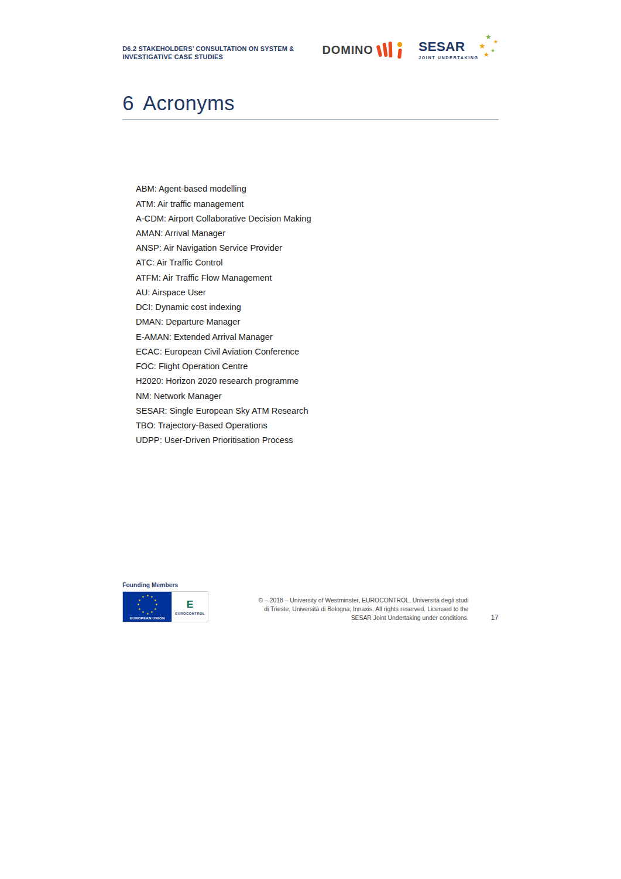D6.2 Stakeholders’ Consultation on System & Investigative Case Studies
DOMINO
★★★★★ SESAR JOINT UNDERTAKING
6 Acronyms
ABM: Agent-based modelling
ATM: Air traffic management
A-CDM: Airport Collaborative Decision Making
AMAN: Arrival Manager
ANSP: Air Navigation Service Provider
ATC: Air Traffic Control
ATFM: Air Traffic Flow Management
AU: Airspace User
DCI: Dynamic cost indexing
DMAN: Departure Manager
E-AMAN: Extended Arrival Manager
ECAC: European Civil Aviation Conference
FOC: Flight Operation Centre
H2020: Horizon 2020 research programme
NM: Network Manager
SESAR: Single European Sky ATM Research
TBO: Trajectory-Based Operations
UDPP: User-Driven Prioritisation Process
Founding Members
★ ★ ★ ★ ★ ★ ★ ★ ★ ★ ★ ★
EUROPEAN UNION
E
EUROCONTROL
© – 2018 – University of Westminster, EUROCONTROL, Università degli studi
di Trieste, Università di Bologna, Innaxis. All rights reserved. Licensed to the
SESAR Joint Undertaking under conditions.
17